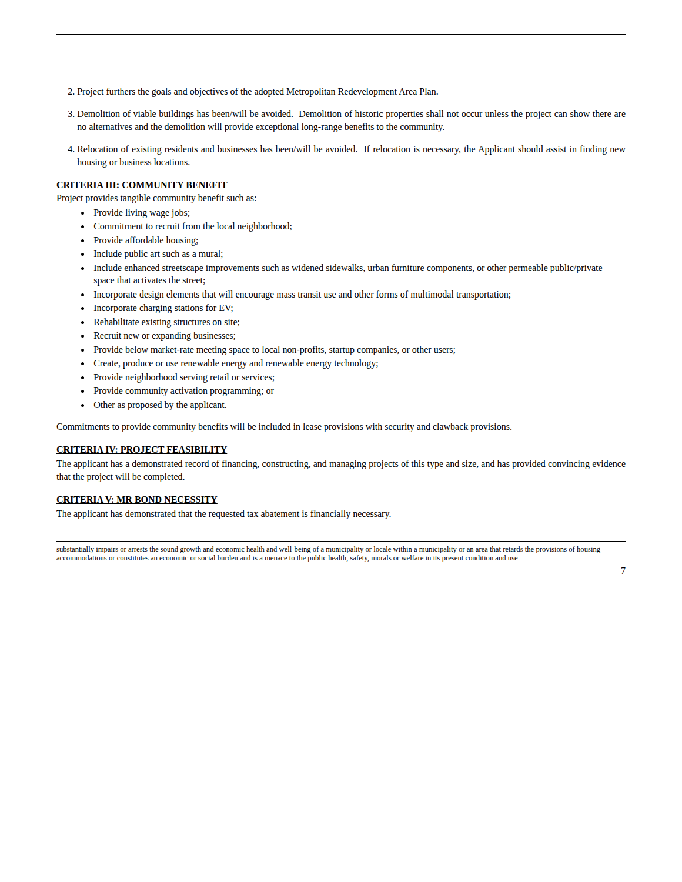Project furthers the goals and objectives of the adopted Metropolitan Redevelopment Area Plan.
Demolition of viable buildings has been/will be avoided. Demolition of historic properties shall not occur unless the project can show there are no alternatives and the demolition will provide exceptional long-range benefits to the community.
Relocation of existing residents and businesses has been/will be avoided. If relocation is necessary, the Applicant should assist in finding new housing or business locations.
Criteria III: Community Benefit
Project provides tangible community benefit such as:
Provide living wage jobs;
Commitment to recruit from the local neighborhood;
Provide affordable housing;
Include public art such as a mural;
Include enhanced streetscape improvements such as widened sidewalks, urban furniture components, or other permeable public/private space that activates the street;
Incorporate design elements that will encourage mass transit use and other forms of multimodal transportation;
Incorporate charging stations for EV;
Rehabilitate existing structures on site;
Recruit new or expanding businesses;
Provide below market-rate meeting space to local non-profits, startup companies, or other users;
Create, produce or use renewable energy and renewable energy technology;
Provide neighborhood serving retail or services;
Provide community activation programming; or
Other as proposed by the applicant.
Commitments to provide community benefits will be included in lease provisions with security and clawback provisions.
Criteria IV: Project Feasibility
The applicant has a demonstrated record of financing, constructing, and managing projects of this type and size, and has provided convincing evidence that the project will be completed.
Criteria V: MR Bond Necessity
The applicant has demonstrated that the requested tax abatement is financially necessary.
substantially impairs or arrests the sound growth and economic health and well-being of a municipality or locale within a municipality or an area that retards the provisions of housing accommodations or constitutes an economic or social burden and is a menace to the public health, safety, morals or welfare in its present condition and use
7